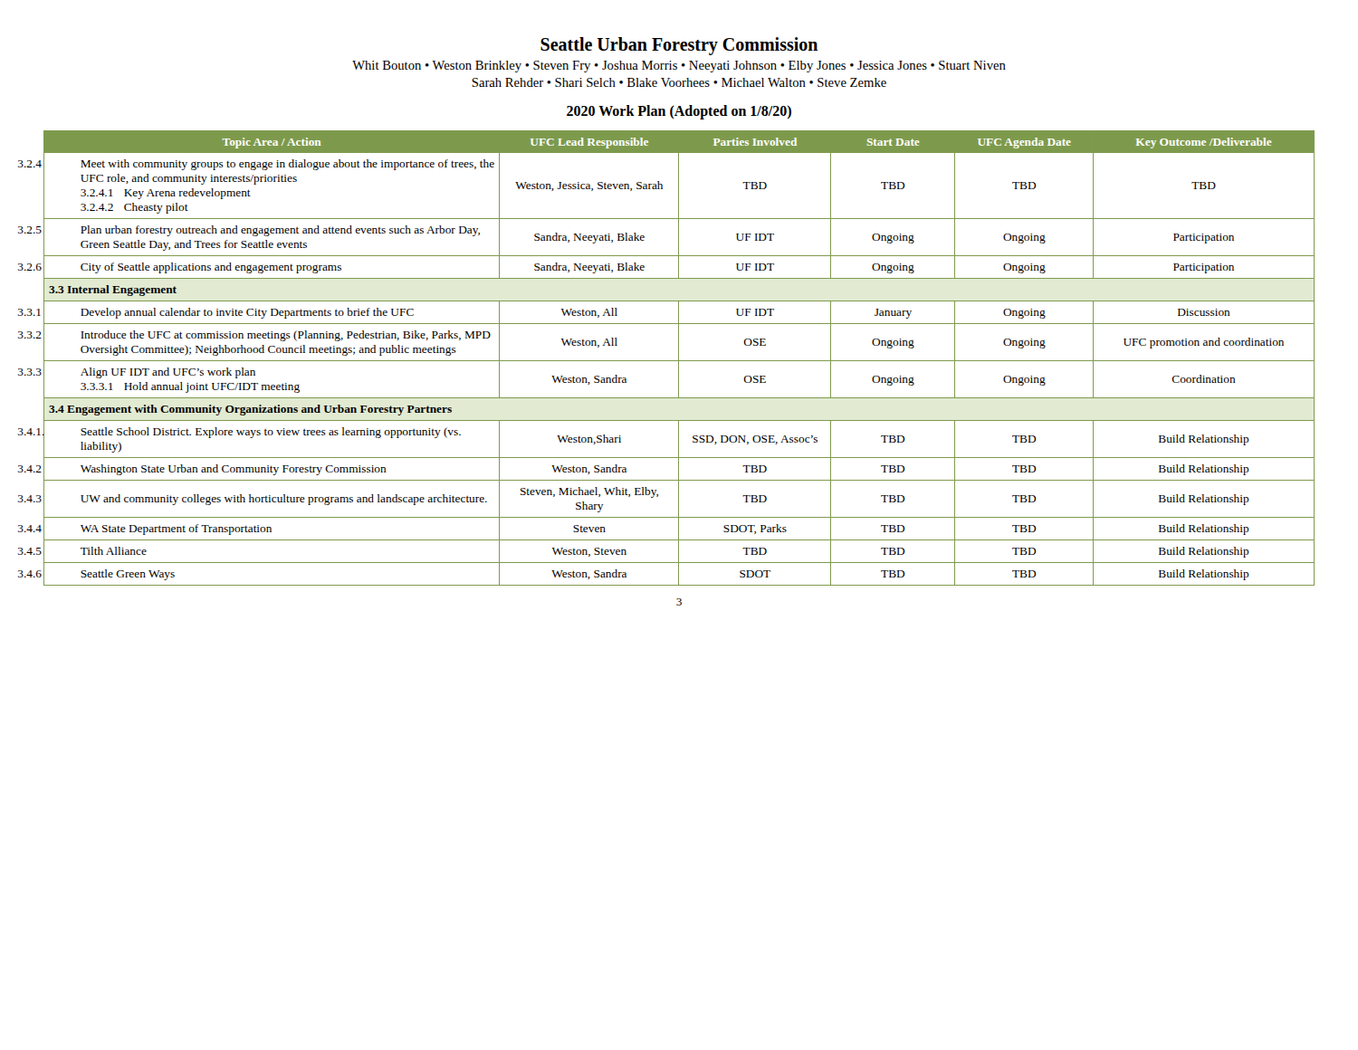Seattle Urban Forestry Commission
Whit Bouton • Weston Brinkley • Steven Fry • Joshua Morris • Neeyati Johnson • Elby Jones • Jessica Jones • Stuart Niven
Sarah Rehder • Shari Selch • Blake Voorhees • Michael Walton • Steve Zemke
2020 Work Plan (Adopted on 1/8/20)
| Topic Area / Action | UFC Lead Responsible | Parties Involved | Start Date | UFC Agenda Date | Key Outcome /Deliverable |
| --- | --- | --- | --- | --- | --- |
| 3.2.4 Meet with community groups to engage in dialogue about the importance of trees, the UFC role, and community interests/priorities 3.2.4.1 Key Arena redevelopment 3.2.4.2 Cheasty pilot | Weston, Jessica, Steven, Sarah | TBD | TBD | TBD | TBD |
| 3.2.5 Plan urban forestry outreach and engagement and attend events such as Arbor Day, Green Seattle Day, and Trees for Seattle events | Sandra, Neeyati, Blake | UF IDT | Ongoing | Ongoing | Participation |
| 3.2.6 City of Seattle applications and engagement programs | Sandra, Neeyati, Blake | UF IDT | Ongoing | Ongoing | Participation |
| 3.3 Internal Engagement |
| 3.3.1 Develop annual calendar to invite City Departments to brief the UFC | Weston, All | UF IDT | January | Ongoing | Discussion |
| 3.3.2 Introduce the UFC at commission meetings (Planning, Pedestrian, Bike, Parks, MPD Oversight Committee); Neighborhood Council meetings; and public meetings | Weston, All | OSE | Ongoing | Ongoing | UFC promotion and coordination |
| 3.3.3 Align UF IDT and UFC’s work plan 3.3.3.1 Hold annual joint UFC/IDT meeting | Weston, Sandra | OSE | Ongoing | Ongoing | Coordination |
| 3.4 Engagement with Community Organizations and Urban Forestry Partners |
| 3.4.1. Seattle School District. Explore ways to view trees as learning opportunity (vs. liability) | Weston,Shari | SSD, DON, OSE, Assoc’s | TBD | TBD | Build Relationship |
| 3.4.2 Washington State Urban and Community Forestry Commission | Weston, Sandra | TBD | TBD | TBD | Build Relationship |
| 3.4.3 UW and community colleges with horticulture programs and landscape architecture. | Steven, Michael, Whit, Elby, Shary | TBD | TBD | TBD | Build Relationship |
| 3.4.4 WA State Department of Transportation | Steven | SDOT, Parks | TBD | TBD | Build Relationship |
| 3.4.5 Tilth Alliance | Weston, Steven | TBD | TBD | TBD | Build Relationship |
| 3.4.6 Seattle Green Ways | Weston, Sandra | SDOT | TBD | TBD | Build Relationship |
3